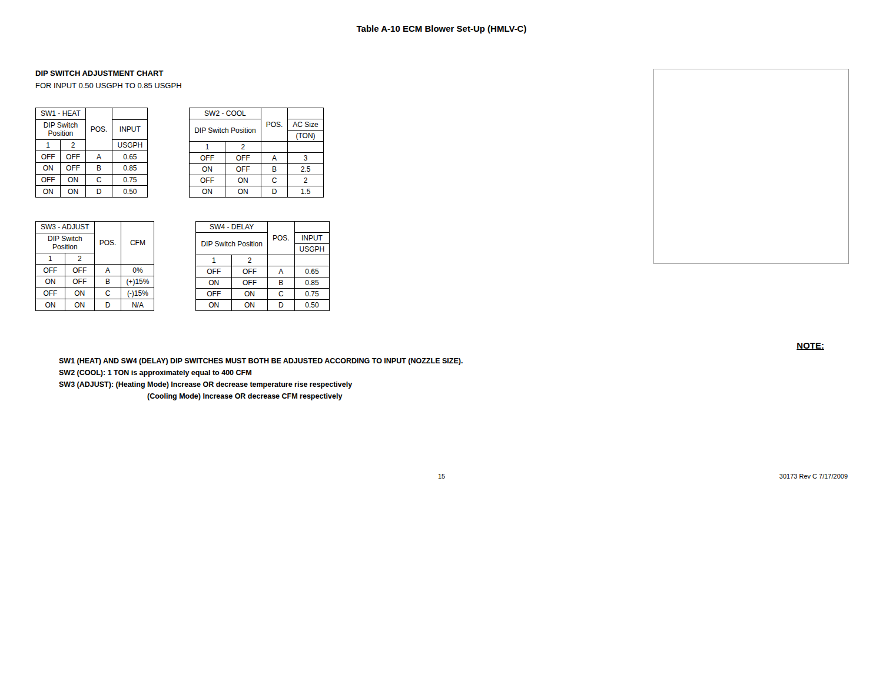Table A-10 ECM Blower Set-Up (HMLV-C)
DIP SWITCH ADJUSTMENT CHART
FOR INPUT 0.50 USGPH TO 0.85 USGPH
| SW1 - HEAT | POS. | |
| DIP Switch Position | INPUT |
| 1 | 2 | USGPH |
| OFF | OFF | A | 0.65 |
| ON | OFF | B | 0.85 |
| OFF | ON | C | 0.75 |
| ON | ON | D | 0.50 |
| SW2 - COOL | POS. | |
| DIP Switch Position | AC Size |
| (TON) |
| 1 | 2 | | |
| OFF | OFF | A | 3 |
| ON | OFF | B | 2.5 |
| OFF | ON | C | 2 |
| ON | ON | D | 1.5 |
| SW3 - ADJUST | POS. | CFM |
| DIP Switch Position |
| 1 | 2 |
| OFF | OFF | A | 0% |
| ON | OFF | B | (+)15% |
| OFF | ON | C | (-)15% |
| ON | ON | D | N/A |
| SW4 - DELAY | POS. | |
| DIP Switch Position | INPUT |
| USGPH |
| 1 | 2 | | |
| OFF | OFF | A | 0.65 |
| ON | OFF | B | 0.85 |
| OFF | ON | C | 0.75 |
| ON | ON | D | 0.50 |
NOTE:
SW1 (HEAT) AND SW4 (DELAY) DIP SWITCHES MUST BOTH BE ADJUSTED ACCORDING TO INPUT (NOZZLE SIZE).
SW2 (COOL): 1 TON is approximately equal to 400 CFM
SW3 (ADJUST): (Heating Mode) Increase OR decrease temperature rise respectively
(Cooling Mode) Increase OR decrease CFM respectively
15 30173 Rev C 7/17/2009